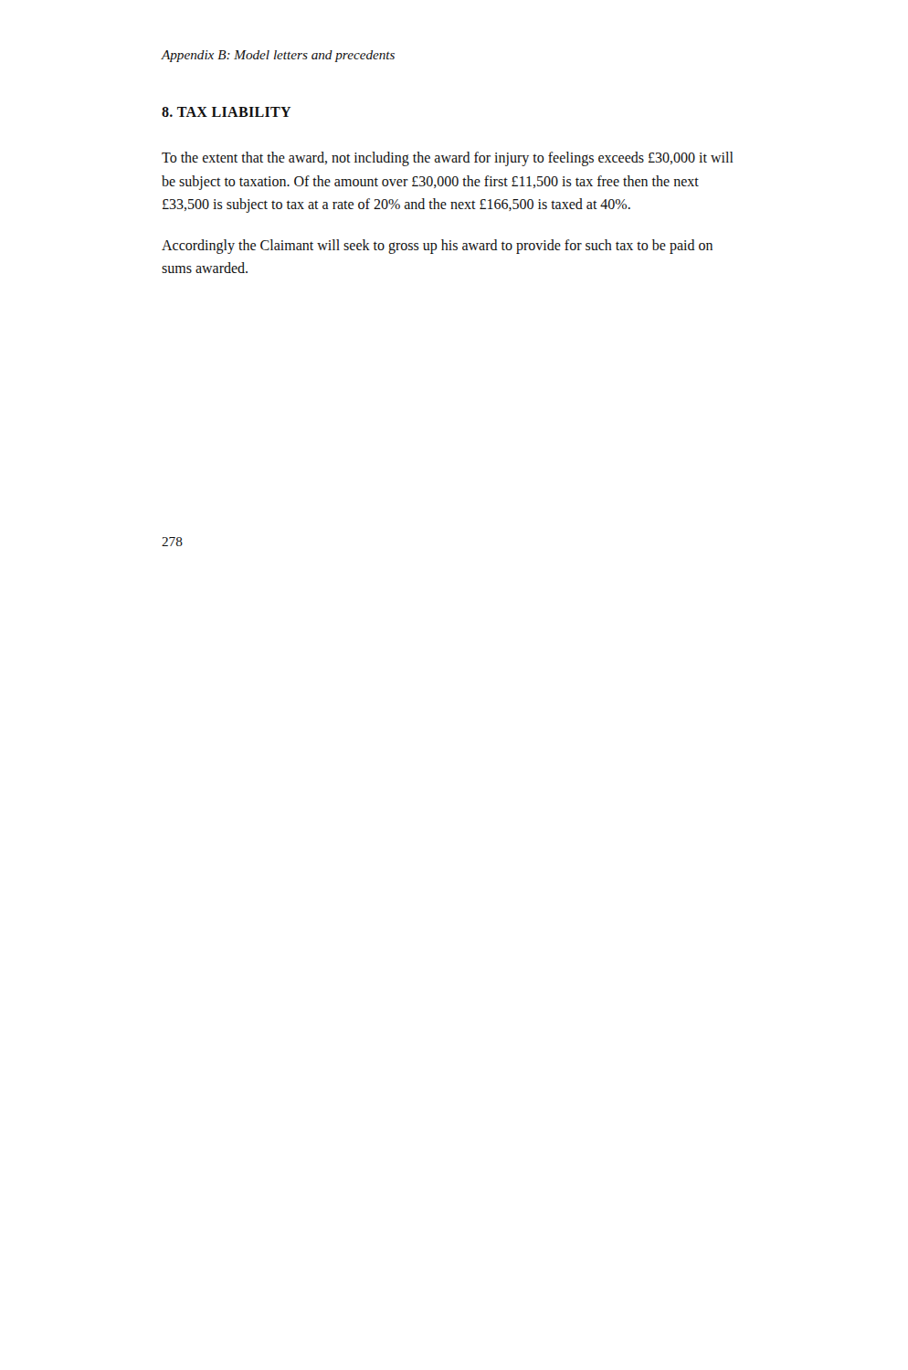Appendix B: Model letters and precedents
8. TAX LIABILITY
To the extent that the award, not including the award for injury to feelings exceeds £30,000 it will be subject to taxation. Of the amount over £30,000 the first £11,500 is tax free then the next £33,500 is subject to tax at a rate of 20% and the next £166,500 is taxed at 40%.
Accordingly the Claimant will seek to gross up his award to provide for such tax to be paid on sums awarded.
278